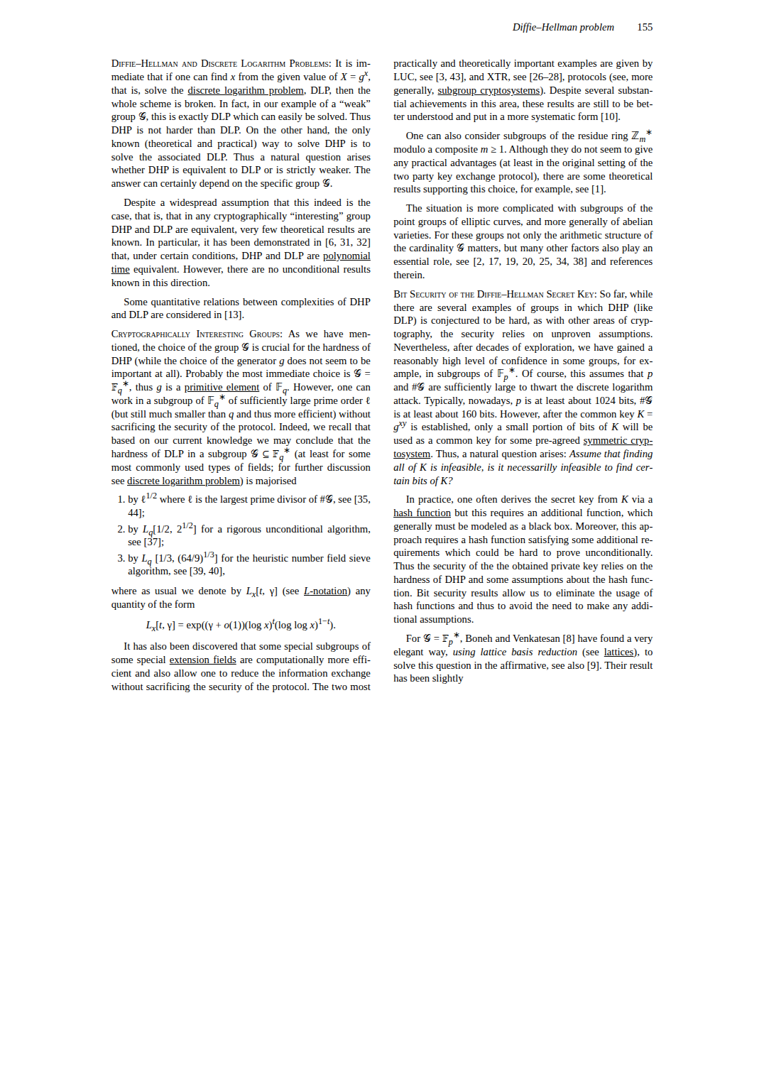Diffie–Hellman problem 155
Diffie–Hellman and Discrete Logarithm Problems: It is immediate that if one can find x from the given value of X = gx, that is, solve the discrete logarithm problem, DLP, then the whole scheme is broken. In fact, in our example of a “weak” group 𝒢, this is exactly DLP which can easily be solved. Thus DHP is not harder than DLP. On the other hand, the only known (theoretical and practical) way to solve DHP is to solve the associated DLP. Thus a natural question arises whether DHP is equivalent to DLP or is strictly weaker. The answer can certainly depend on the specific group 𝒢.
Despite a widespread assumption that this indeed is the case, that is, that in any cryptographically “interesting” group DHP and DLP are equivalent, very few theoretical results are known. In particular, it has been demonstrated in [6, 31, 32] that, under certain conditions, DHP and DLP are polynomial time equivalent. However, there are no unconditional results known in this direction.
Some quantitative relations between complexities of DHP and DLP are considered in [13].
Cryptographically Interesting Groups: As we have mentioned, the choice of the group 𝒢 is crucial for the hardness of DHP (while the choice of the generator g does not seem to be important at all). Probably the most immediate choice is 𝒢 = 𝔽q∗, thus g is a primitive element of 𝔽q. However, one can work in a subgroup of 𝔽q∗ of sufficiently large prime order ℓ (but still much smaller than q and thus more efficient) without sacrificing the security of the protocol. Indeed, we recall that based on our current knowledge we may conclude that the hardness of DLP in a subgroup 𝒢 ⊆ 𝔽q∗ (at least for some most commonly used types of fields; for further discussion see discrete logarithm problem) is majorised
by ℓ1/2 where ℓ is the largest prime divisor of #𝒢, see [35, 44];
by Lq[1/2, 21/2] for a rigorous unconditional algorithm, see [37];
by Lq [1/3, (64/9)1/3] for the heuristic number field sieve algorithm, see [39, 40],
where as usual we denote by Lx[t, γ] (see L-notation) any quantity of the form
Lx[t, γ] = exp((γ + o(1))(log x)t(log log x)1−t).
It has also been discovered that some special subgroups of some special extension fields are computationally more efficient and also allow one to reduce the information exchange without sacrificing the security of the protocol. The two most practically and theoretically important examples are given by LUC, see [3, 43], and XTR, see [26–28], protocols (see, more generally, subgroup cryptosystems). Despite several substantial achievements in this area, these results are still to be better understood and put in a more systematic form [10].
One can also consider subgroups of the residue ring ℤm∗ modulo a composite m ≥ 1. Although they do not seem to give any practical advantages (at least in the original setting of the two party key exchange protocol), there are some theoretical results supporting this choice, for example, see [1].
The situation is more complicated with subgroups of the point groups of elliptic curves, and more generally of abelian varieties. For these groups not only the arithmetic structure of the cardinality 𝒢 matters, but many other factors also play an essential role, see [2, 17, 19, 20, 25, 34, 38] and references therein.
Bit Security of the Diffie–Hellman Secret Key: So far, while there are several examples of groups in which DHP (like DLP) is conjectured to be hard, as with other areas of cryptography, the security relies on unproven assumptions. Nevertheless, after decades of exploration, we have gained a reasonably high level of confidence in some groups, for example, in subgroups of 𝔽p∗. Of course, this assumes that p and #𝒢 are sufficiently large to thwart the discrete logarithm attack. Typically, nowadays, p is at least about 1024 bits, #𝒢 is at least about 160 bits. However, after the common key K = gxy is established, only a small portion of bits of K will be used as a common key for some pre-agreed symmetric cryptosystem. Thus, a natural question arises: Assume that finding all of K is infeasible, is it necessarilly infeasible to find certain bits of K?
In practice, one often derives the secret key from K via a hash function but this requires an additional function, which generally must be modeled as a black box. Moreover, this approach requires a hash function satisfying some additional requirements which could be hard to prove unconditionally. Thus the security of the the obtained private key relies on the hardness of DHP and some assumptions about the hash function. Bit security results allow us to eliminate the usage of hash functions and thus to avoid the need to make any additional assumptions.
For 𝒢 = 𝔽p∗, Boneh and Venkatesan [8] have found a very elegant way, using lattice basis reduction (see lattices), to solve this question in the affirmative, see also [9]. Their result has been slightly